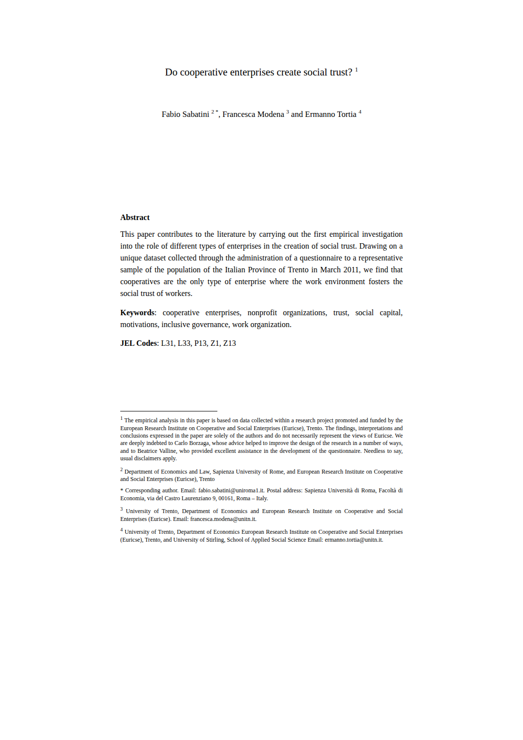Do cooperative enterprises create social trust? 1
Fabio Sabatini 2 *, Francesca Modena 3 and Ermanno Tortia 4
Abstract
This paper contributes to the literature by carrying out the first empirical investigation into the role of different types of enterprises in the creation of social trust. Drawing on a unique dataset collected through the administration of a questionnaire to a representative sample of the population of the Italian Province of Trento in March 2011, we find that cooperatives are the only type of enterprise where the work environment fosters the social trust of workers.
Keywords: cooperative enterprises, nonprofit organizations, trust, social capital, motivations, inclusive governance, work organization.
JEL Codes: L31, L33, P13, Z1, Z13
1 The empirical analysis in this paper is based on data collected within a research project promoted and funded by the European Research Institute on Cooperative and Social Enterprises (Euricse), Trento. The findings, interpretations and conclusions expressed in the paper are solely of the authors and do not necessarily represent the views of Euricse. We are deeply indebted to Carlo Borzaga, whose advice helped to improve the design of the research in a number of ways, and to Beatrice Valline, who provided excellent assistance in the development of the questionnaire. Needless to say, usual disclaimers apply.
2 Department of Economics and Law, Sapienza University of Rome, and European Research Institute on Cooperative and Social Enterprises (Euricse), Trento
* Corresponding author. Email: fabio.sabatini@uniroma1.it. Postal address: Sapienza Università di Roma, Facoltà di Economia, via del Castro Laurenziano 9, 00161, Roma – Italy.
3 University of Trento, Department of Economics and European Research Institute on Cooperative and Social Enterprises (Euricse). Email: francesca.modena@unitn.it.
4 University of Trento, Department of Economics European Research Institute on Cooperative and Social Enterprises (Euricse), Trento, and University of Stirling, School of Applied Social Science Email: ermanno.tortia@unitn.it.